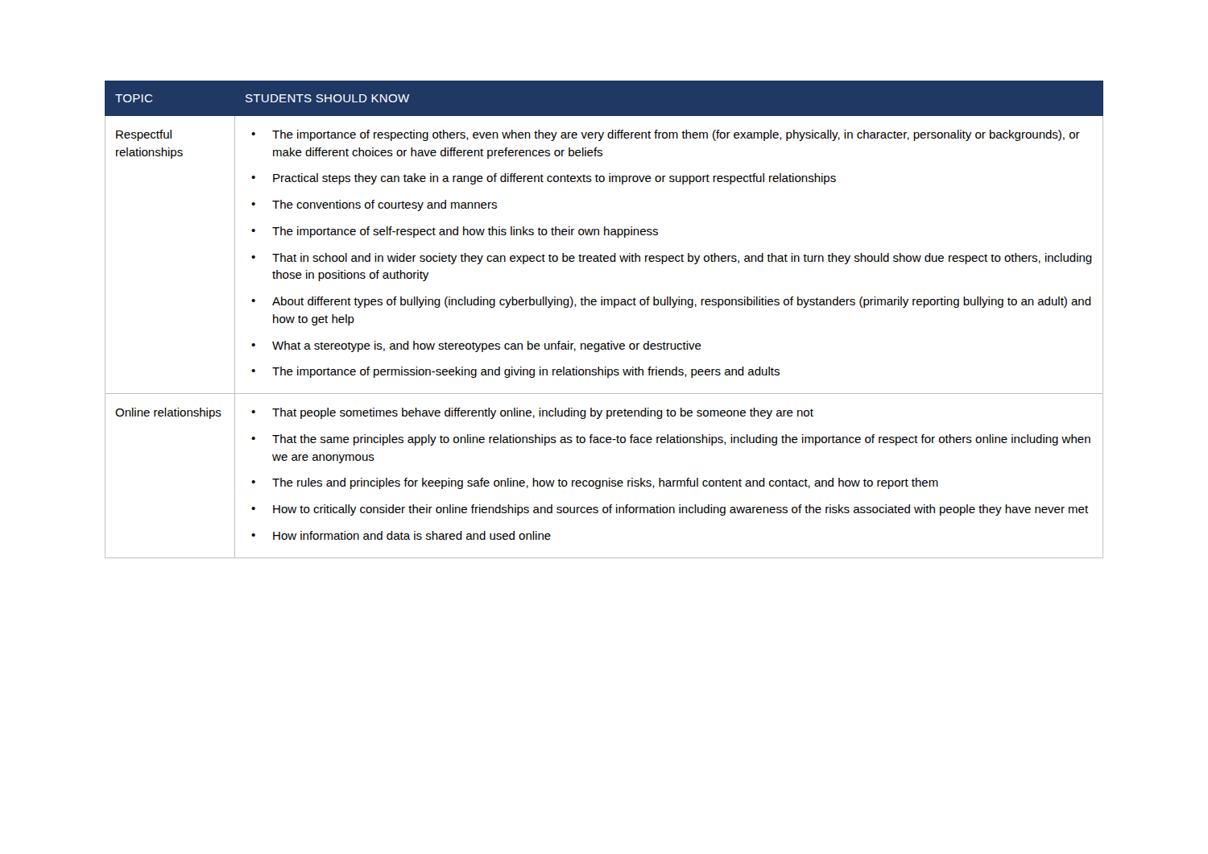| TOPIC | STUDENTS SHOULD KNOW |
| --- | --- |
| Respectful relationships | The importance of respecting others, even when they are very different from them (for example, physically, in character, personality or backgrounds), or make different choices or have different preferences or beliefs Practical steps they can take in a range of different contexts to improve or support respectful relationships The conventions of courtesy and manners The importance of self-respect and how this links to their own happiness That in school and in wider society they can expect to be treated with respect by others, and that in turn they should show due respect to others, including those in positions of authority About different types of bullying (including cyberbullying), the impact of bullying, responsibilities of bystanders (primarily reporting bullying to an adult) and how to get help What a stereotype is, and how stereotypes can be unfair, negative or destructive The importance of permission-seeking and giving in relationships with friends, peers and adults |
| Online relationships | That people sometimes behave differently online, including by pretending to be someone they are not That the same principles apply to online relationships as to face-to face relationships, including the importance of respect for others online including when we are anonymous The rules and principles for keeping safe online, how to recognise risks, harmful content and contact, and how to report them How to critically consider their online friendships and sources of information including awareness of the risks associated with people they have never met How information and data is shared and used online |